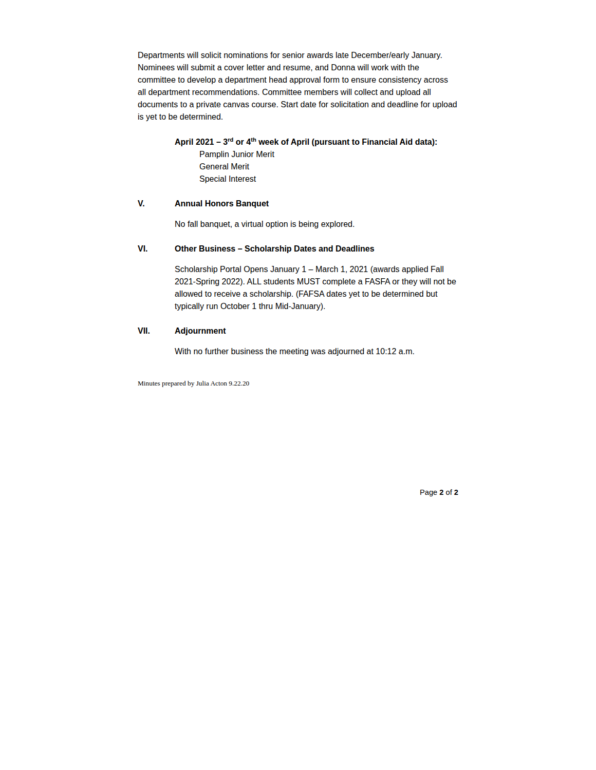Departments will solicit nominations for senior awards late December/early January. Nominees will submit a cover letter and resume, and Donna will work with the committee to develop a department head approval form to ensure consistency across all department recommendations. Committee members will collect and upload all documents to a private canvas course. Start date for solicitation and deadline for upload is yet to be determined.
April 2021 – 3rd or 4th week of April (pursuant to Financial Aid data):
Pamplin Junior Merit
General Merit
Special Interest
V. Annual Honors Banquet
No fall banquet, a virtual option is being explored.
VI. Other Business – Scholarship Dates and Deadlines
Scholarship Portal Opens January 1 – March 1, 2021 (awards applied Fall 2021-Spring 2022). ALL students MUST complete a FASFA or they will not be allowed to receive a scholarship. (FAFSA dates yet to be determined but typically run October 1 thru Mid-January).
VII. Adjournment
With no further business the meeting was adjourned at 10:12 a.m.
Minutes prepared by Julia Acton 9.22.20
Page 2 of 2